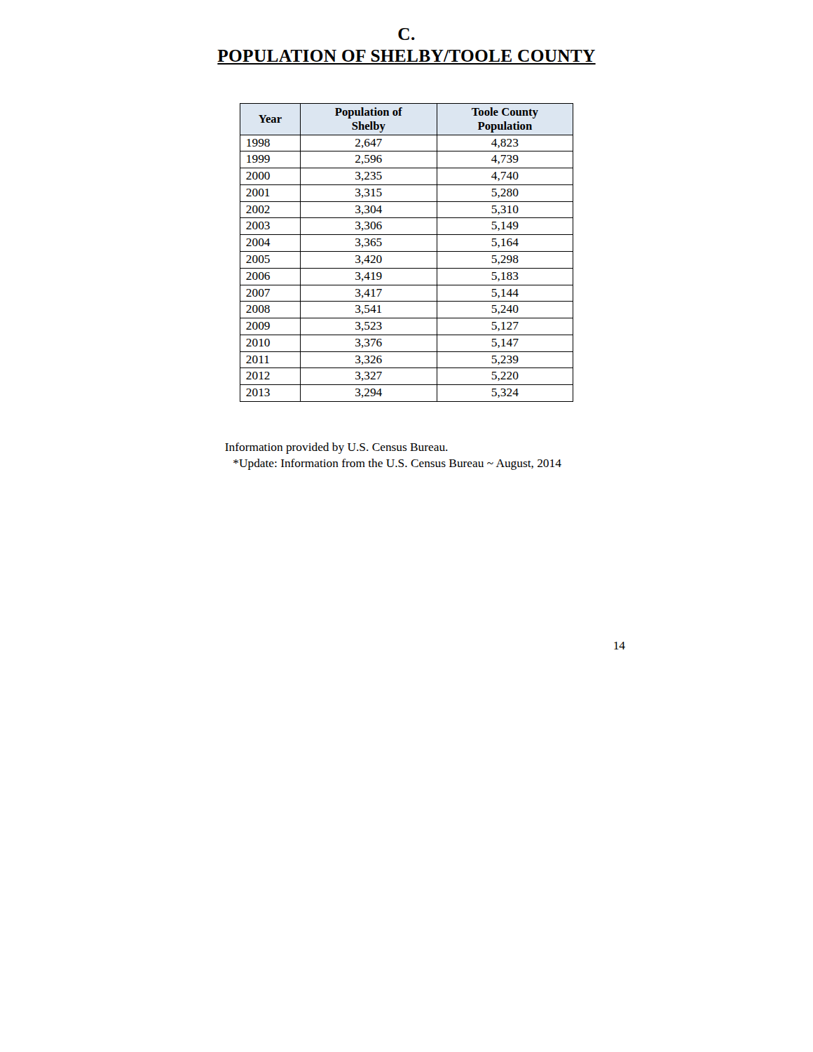C.
POPULATION OF SHELBY/TOOLE COUNTY
| Year | Population of Shelby | Toole County Population |
| --- | --- | --- |
| 1998 | 2,647 | 4,823 |
| 1999 | 2,596 | 4,739 |
| 2000 | 3,235 | 4,740 |
| 2001 | 3,315 | 5,280 |
| 2002 | 3,304 | 5,310 |
| 2003 | 3,306 | 5,149 |
| 2004 | 3,365 | 5,164 |
| 2005 | 3,420 | 5,298 |
| 2006 | 3,419 | 5,183 |
| 2007 | 3,417 | 5,144 |
| 2008 | 3,541 | 5,240 |
| 2009 | 3,523 | 5,127 |
| 2010 | 3,376 | 5,147 |
| 2011 | 3,326 | 5,239 |
| 2012 | 3,327 | 5,220 |
| 2013 | 3,294 | 5,324 |
Information provided by U.S. Census Bureau.
*Update: Information from the U.S. Census Bureau ~ August, 2014
14